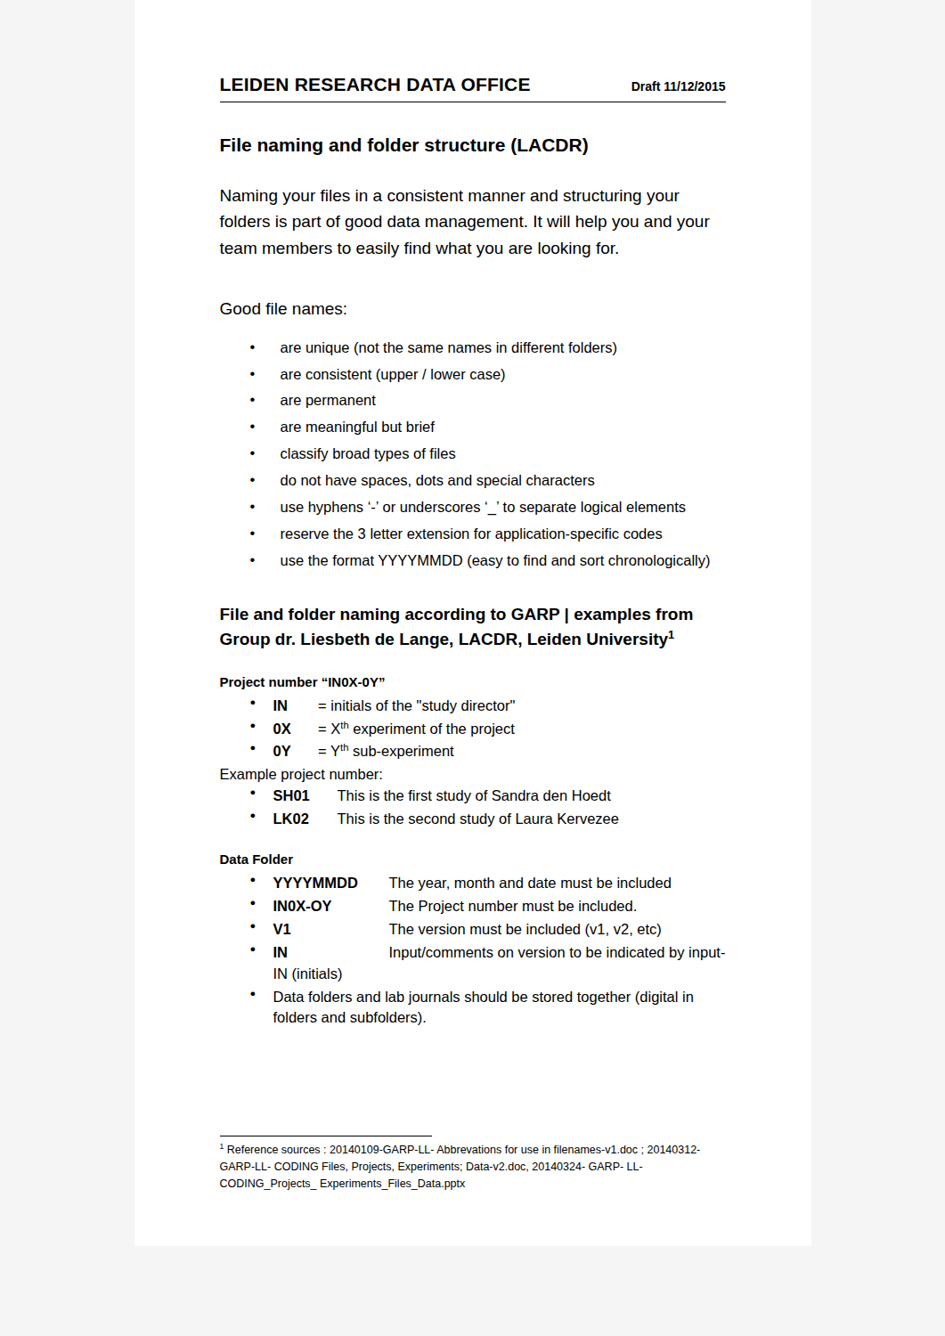LEIDEN RESEARCH DATA OFFICE
Draft 11/12/2015
File naming and folder structure (LACDR)
Naming your files in a consistent manner and structuring your folders is part of good data management. It will help you and your team members to easily find what you are looking for.
Good file names:
are unique (not the same names in different folders)
are consistent (upper / lower case)
are permanent
are meaningful but brief
classify broad types of files
do not have spaces, dots and special characters
use hyphens ‘-’ or underscores ‘_’ to separate logical elements
reserve the 3 letter extension for application-specific codes
use the format YYYYMMDD (easy to find and sort chronologically)
File and folder naming according to GARP | examples from Group dr. Liesbeth de Lange, LACDR, Leiden University1
Project number “IN0X-0Y”
IN = initials of the "study director"
0X = Xth experiment of the project
0Y = Yth sub-experiment
Example project number:
SH01 This is the first study of Sandra den Hoedt
LK02 This is the second study of Laura Kervezee
Data Folder
YYYYMMDDThe year, month and date must be included
IN0X-OYThe Project number must be included.
V1 The version must be included (v1, v2, etc)
INInput/comments on version to be indicated by input-IN (initials)
Data folders and lab journals should be stored together (digital in folders and subfolders).
1 Reference sources : 20140109-GARP-LL- Abbrevations for use in filenames-v1.doc ; 20140312-GARP-LL- CODING Files, Projects, Experiments; Data-v2.doc, 20140324- GARP- LL- CODING_Projects_ Experiments_Files_Data.pptx